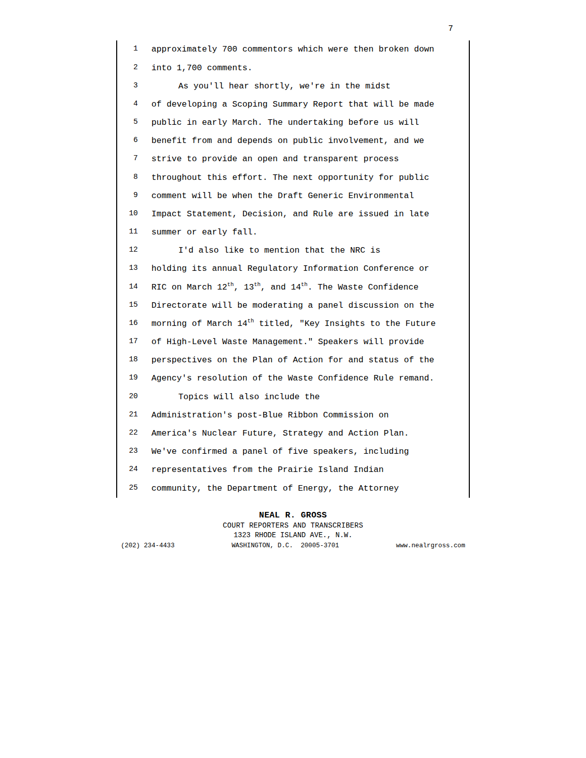7
| 1 | approximately 700 commentors which were then broken down |
| 2 | into 1,700 comments. |
| 3 | As you'll hear shortly, we're in the midst |
| 4 | of developing a Scoping Summary Report that will be made |
| 5 | public in early March. The undertaking before us will |
| 6 | benefit from and depends on public involvement, and we |
| 7 | strive to provide an open and transparent process |
| 8 | throughout this effort. The next opportunity for public |
| 9 | comment will be when the Draft Generic Environmental |
| 10 | Impact Statement, Decision, and Rule are issued in late |
| 11 | summer or early fall. |
| 12 | I'd also like to mention that the NRC is |
| 13 | holding its annual Regulatory Information Conference or |
| 14 | RIC on March 12 th , 13 th , and 14 th . The Waste Confidence |
| 15 | Directorate will be moderating a panel discussion on the |
| 16 | morning of March 14 th titled, "Key Insights to the Future |
| 17 | of High-Level Waste Management." Speakers will provide |
| 18 | perspectives on the Plan of Action for and status of the |
| 19 | Agency's resolution of the Waste Confidence Rule remand. |
| 20 | Topics will also include the |
| 21 | Administration's post-Blue Ribbon Commission on |
| 22 | America's Nuclear Future, Strategy and Action Plan. |
| 23 | We've confirmed a panel of five speakers, including |
| 24 | representatives from the Prairie Island Indian |
| 25 | community, the Department of Energy, the Attorney |
NEAL R. GROSS
COURT REPORTERS AND TRANSCRIBERS
1323 RHODE ISLAND AVE., N.W.
(202) 234-4433 WASHINGTON, D.C. 20005-3701 www.nealrgross.com